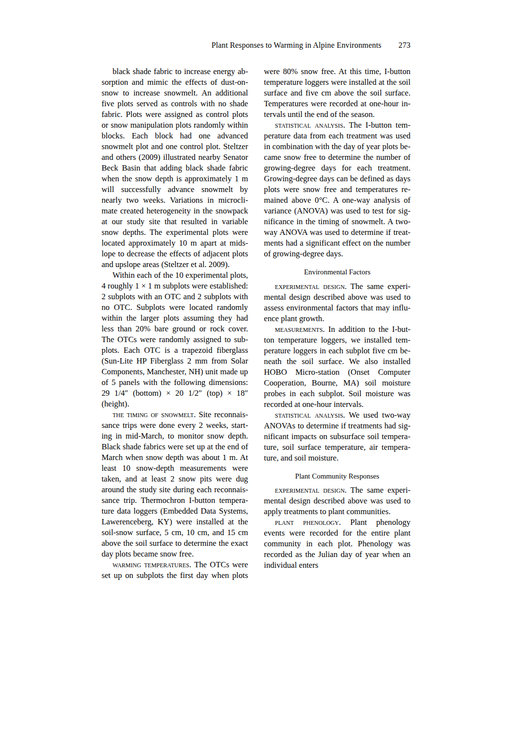Plant Responses to Warming in Alpine Environments 273
black shade fabric to increase energy absorption and mimic the effects of dust-on-snow to increase snowmelt. An additional five plots served as controls with no shade fabric. Plots were assigned as control plots or snow manipulation plots randomly within blocks. Each block had one advanced snowmelt plot and one control plot. Steltzer and others (2009) illustrated nearby Senator Beck Basin that adding black shade fabric when the snow depth is approximately 1 m will successfully advance snowmelt by nearly two weeks. Variations in microclimate created heterogeneity in the snowpack at our study site that resulted in variable snow depths. The experimental plots were located approximately 10 m apart at midslope to decrease the effects of adjacent plots and upslope areas (Steltzer et al. 2009).
Within each of the 10 experimental plots, 4 roughly 1 × 1 m subplots were established: 2 subplots with an OTC and 2 subplots with no OTC. Subplots were located randomly within the larger plots assuming they had less than 20% bare ground or rock cover. The OTCs were randomly assigned to subplots. Each OTC is a trapezoid fiberglass (Sun-Lite HP Fiberglass 2 mm from Solar Components, Manchester, NH) unit made up of 5 panels with the following dimensions: 29 1/4″ (bottom) × 20 1/2″ (top) × 18″ (height).
the timing of snowmelt. Site reconnaissance trips were done every 2 weeks, starting in mid-March, to monitor snow depth. Black shade fabrics were set up at the end of March when snow depth was about 1 m. At least 10 snow-depth measurements were taken, and at least 2 snow pits were dug around the study site during each reconnaissance trip. Thermochron I-button temperature data loggers (Embedded Data Systems, Lawerenceberg, KY) were installed at the soil-snow surface, 5 cm, 10 cm, and 15 cm above the soil surface to determine the exact day plots became snow free.
warming temperatures. The OTCs were set up on subplots the first day when plots were 80% snow free. At this time, I-button temperature loggers were installed at the soil surface and five cm above the soil surface. Temperatures were recorded at one-hour intervals until the end of the season.
statistical analysis. The I-button temperature data from each treatment was used in combination with the day of year plots became snow free to determine the number of growing-degree days for each treatment. Growing-degree days can be defined as days plots were snow free and temperatures remained above 0°C. A one-way analysis of variance (ANOVA) was used to test for significance in the timing of snowmelt. A two-way ANOVA was used to determine if treatments had a significant effect on the number of growing-degree days.
Environmental Factors
experimental design. The same experimental design described above was used to assess environmental factors that may influence plant growth.
measurements. In addition to the I-button temperature loggers, we installed temperature loggers in each subplot five cm beneath the soil surface. We also installed HOBO Micro-station (Onset Computer Cooperation, Bourne, MA) soil moisture probes in each subplot. Soil moisture was recorded at one-hour intervals.
statistical analysis. We used two-way ANOVAs to determine if treatments had significant impacts on subsurface soil temperature, soil surface temperature, air temperature, and soil moisture.
Plant Community Responses
experimental design. The same experimental design described above was used to apply treatments to plant communities.
plant phenology. Plant phenology events were recorded for the entire plant community in each plot. Phenology was recorded as the Julian day of year when an individual enters